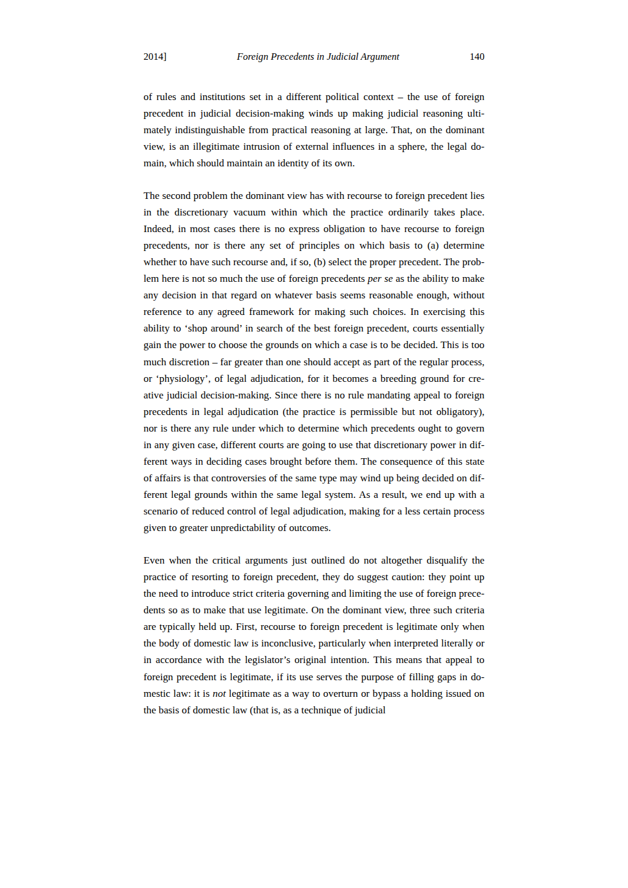2014] Foreign Precedents in Judicial Argument 140
of rules and institutions set in a different political context – the use of foreign precedent in judicial decision-making winds up making judicial reasoning ultimately indistinguishable from practical reasoning at large. That, on the dominant view, is an illegitimate intrusion of external influences in a sphere, the legal domain, which should maintain an identity of its own.
The second problem the dominant view has with recourse to foreign precedent lies in the discretionary vacuum within which the practice ordinarily takes place. Indeed, in most cases there is no express obligation to have recourse to foreign precedents, nor is there any set of principles on which basis to (a) determine whether to have such recourse and, if so, (b) select the proper precedent. The problem here is not so much the use of foreign precedents per se as the ability to make any decision in that regard on whatever basis seems reasonable enough, without reference to any agreed framework for making such choices. In exercising this ability to ‘shop around’ in search of the best foreign precedent, courts essentially gain the power to choose the grounds on which a case is to be decided. This is too much discretion – far greater than one should accept as part of the regular process, or ‘physiology’, of legal adjudication, for it becomes a breeding ground for creative judicial decision-making. Since there is no rule mandating appeal to foreign precedents in legal adjudication (the practice is permissible but not obligatory), nor is there any rule under which to determine which precedents ought to govern in any given case, different courts are going to use that discretionary power in different ways in deciding cases brought before them. The consequence of this state of affairs is that controversies of the same type may wind up being decided on different legal grounds within the same legal system. As a result, we end up with a scenario of reduced control of legal adjudication, making for a less certain process given to greater unpredictability of outcomes.
Even when the critical arguments just outlined do not altogether disqualify the practice of resorting to foreign precedent, they do suggest caution: they point up the need to introduce strict criteria governing and limiting the use of foreign precedents so as to make that use legitimate. On the dominant view, three such criteria are typically held up. First, recourse to foreign precedent is legitimate only when the body of domestic law is inconclusive, particularly when interpreted literally or in accordance with the legislator’s original intention. This means that appeal to foreign precedent is legitimate, if its use serves the purpose of filling gaps in domestic law: it is not legitimate as a way to overturn or bypass a holding issued on the basis of domestic law (that is, as a technique of judicial